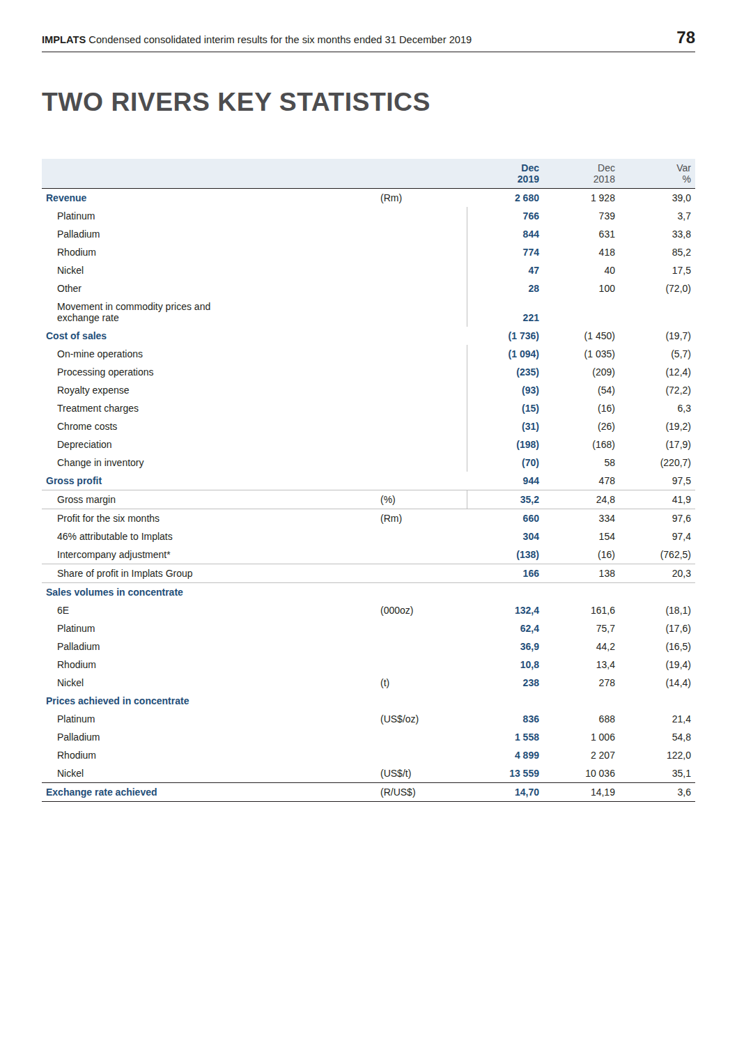IMPLATS Condensed consolidated interim results for the six months ended 31 December 2019
78
TWO RIVERS KEY STATISTICS
| | Dec 2019 | Dec 2018 | Var % |
| --- | --- | --- | --- |
| Revenue | (Rm) | 2 680 | 1 928 | 39,0 |
| Platinum | | 766 | 739 | 3,7 |
| Palladium | | 844 | 631 | 33,8 |
| Rhodium | | 774 | 418 | 85,2 |
| Nickel | | 47 | 40 | 17,5 |
| Other | | 28 | 100 | (72,0) |
| Movement in commodity prices and exchange rate | | 221 | | |
| Cost of sales | | (1 736) | (1 450) | (19,7) |
| On-mine operations | | (1 094) | (1 035) | (5,7) |
| Processing operations | | (235) | (209) | (12,4) |
| Royalty expense | | (93) | (54) | (72,2) |
| Treatment charges | | (15) | (16) | 6,3 |
| Chrome costs | | (31) | (26) | (19,2) |
| Depreciation | | (198) | (168) | (17,9) |
| Change in inventory | | (70) | 58 | (220,7) |
| Gross profit | | 944 | 478 | 97,5 |
| Gross margin | (%) | 35,2 | 24,8 | 41,9 |
| Profit for the six months | (Rm) | 660 | 334 | 97,6 |
| 46% attributable to Implats | | 304 | 154 | 97,4 |
| Intercompany adjustment* | | (138) | (16) | (762,5) |
| Share of profit in Implats Group | | 166 | 138 | 20,3 |
| Sales volumes in concentrate | | | | |
| 6E | (000oz) | 132,4 | 161,6 | (18,1) |
| Platinum | | 62,4 | 75,7 | (17,6) |
| Palladium | | 36,9 | 44,2 | (16,5) |
| Rhodium | | 10,8 | 13,4 | (19,4) |
| Nickel | (t) | 238 | 278 | (14,4) |
| Prices achieved in concentrate | | | | |
| Platinum | (US$/oz) | 836 | 688 | 21,4 |
| Palladium | | 1 558 | 1 006 | 54,8 |
| Rhodium | | 4 899 | 2 207 | 122,0 |
| Nickel | (US$/t) | 13 559 | 10 036 | 35,1 |
| Exchange rate achieved | (R/US$) | 14,70 | 14,19 | 3,6 |